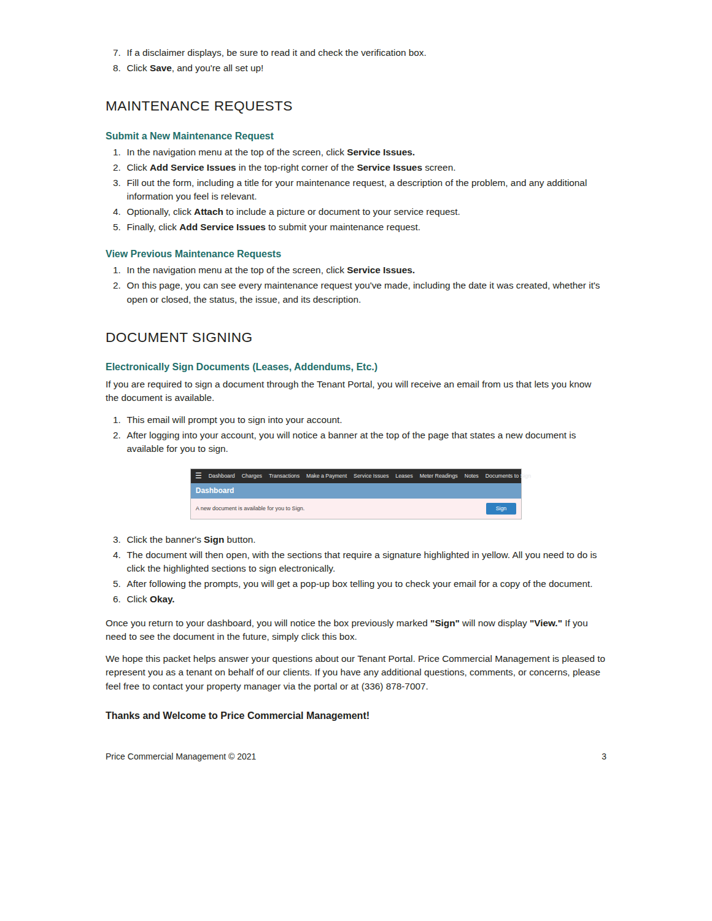If a disclaimer displays, be sure to read it and check the verification box.
Click Save, and you're all set up!
MAINTENANCE REQUESTS
Submit a New Maintenance Request
In the navigation menu at the top of the screen, click Service Issues.
Click Add Service Issues in the top-right corner of the Service Issues screen.
Fill out the form, including a title for your maintenance request, a description of the problem, and any additional information you feel is relevant.
Optionally, click Attach to include a picture or document to your service request.
Finally, click Add Service Issues to submit your maintenance request.
View Previous Maintenance Requests
In the navigation menu at the top of the screen, click Service Issues.
On this page, you can see every maintenance request you've made, including the date it was created, whether it's open or closed, the status, the issue, and its description.
DOCUMENT SIGNING
Electronically Sign Documents (Leases, Addendums, Etc.)
If you are required to sign a document through the Tenant Portal, you will receive an email from us that lets you know the document is available.
This email will prompt you to sign into your account.
After logging into your account, you will notice a banner at the top of the page that states a new document is available for you to sign.
☰ Dashboard Charges Transactions Make a Payment Service Issues Leases Meter Readings Notes Documents to Sign Mateo Angelini ▼
Dashboard
A new document is available for you to Sign. Sign
Click the banner's Sign button.
The document will then open, with the sections that require a signature highlighted in yellow. All you need to do is click the highlighted sections to sign electronically.
After following the prompts, you will get a pop-up box telling you to check your email for a copy of the document.
Click Okay.
Once you return to your dashboard, you will notice the box previously marked "Sign" will now display "View." If you need to see the document in the future, simply click this box.
We hope this packet helps answer your questions about our Tenant Portal. Price Commercial Management is pleased to represent you as a tenant on behalf of our clients. If you have any additional questions, comments, or concerns, please feel free to contact your property manager via the portal or at (336) 878-7007.
Thanks and Welcome to Price Commercial Management!
Price Commercial Management © 2021 3